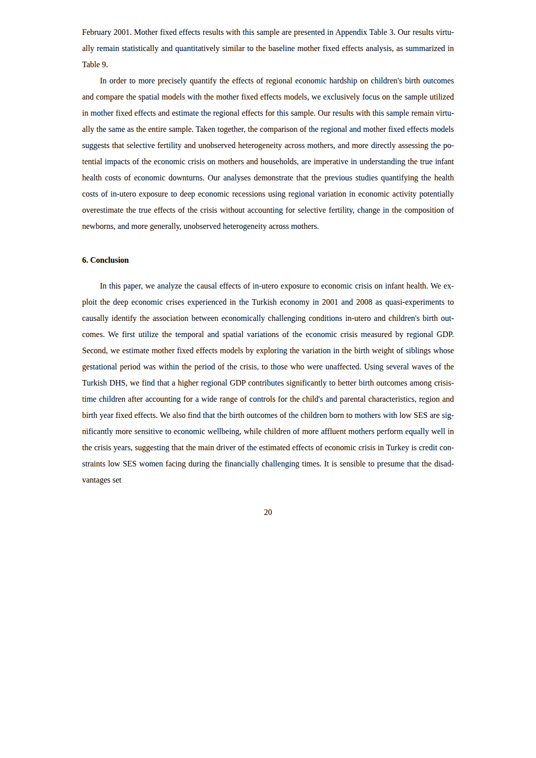February 2001. Mother fixed effects results with this sample are presented in Appendix Table 3. Our results virtually remain statistically and quantitatively similar to the baseline mother fixed effects analysis, as summarized in Table 9.
In order to more precisely quantify the effects of regional economic hardship on children's birth outcomes and compare the spatial models with the mother fixed effects models, we exclusively focus on the sample utilized in mother fixed effects and estimate the regional effects for this sample. Our results with this sample remain virtually the same as the entire sample. Taken together, the comparison of the regional and mother fixed effects models suggests that selective fertility and unobserved heterogeneity across mothers, and more directly assessing the potential impacts of the economic crisis on mothers and households, are imperative in understanding the true infant health costs of economic downturns. Our analyses demonstrate that the previous studies quantifying the health costs of in-utero exposure to deep economic recessions using regional variation in economic activity potentially overestimate the true effects of the crisis without accounting for selective fertility, change in the composition of newborns, and more generally, unobserved heterogeneity across mothers.
6. Conclusion
In this paper, we analyze the causal effects of in-utero exposure to economic crisis on infant health. We exploit the deep economic crises experienced in the Turkish economy in 2001 and 2008 as quasi-experiments to causally identify the association between economically challenging conditions in-utero and children's birth outcomes. We first utilize the temporal and spatial variations of the economic crisis measured by regional GDP. Second, we estimate mother fixed effects models by exploring the variation in the birth weight of siblings whose gestational period was within the period of the crisis, to those who were unaffected. Using several waves of the Turkish DHS, we find that a higher regional GDP contributes significantly to better birth outcomes among crisis-time children after accounting for a wide range of controls for the child's and parental characteristics, region and birth year fixed effects. We also find that the birth outcomes of the children born to mothers with low SES are significantly more sensitive to economic wellbeing, while children of more affluent mothers perform equally well in the crisis years, suggesting that the main driver of the estimated effects of economic crisis in Turkey is credit constraints low SES women facing during the financially challenging times. It is sensible to presume that the disadvantages set
20